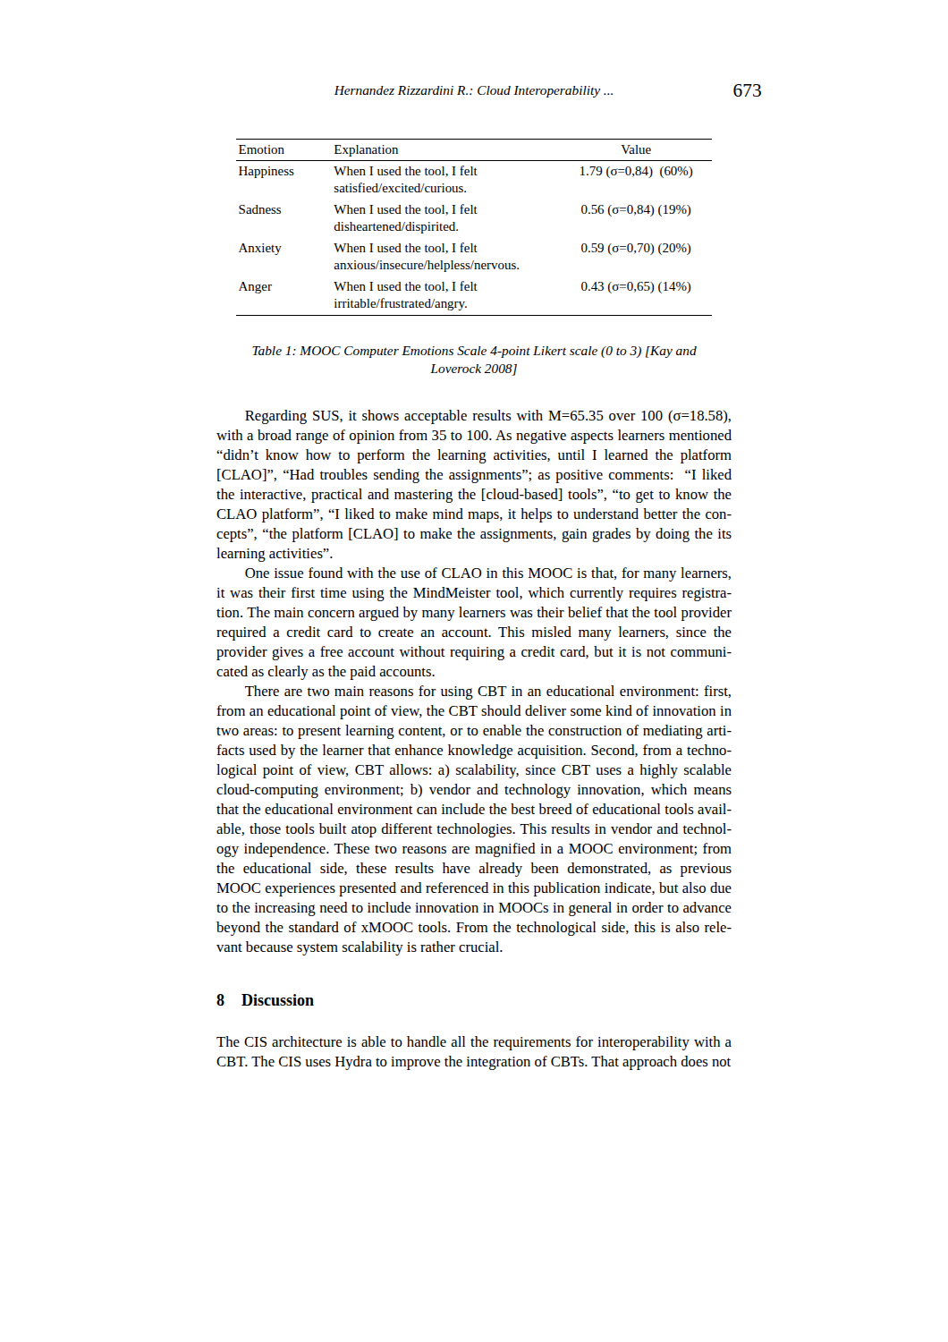Hernandez Rizzardini R.: Cloud Interoperability ... 673
| Emotion | Explanation | Value |
| --- | --- | --- |
| Happiness | When I used the tool, I felt satisfied/excited/curious. | 1.79 (σ=0,84) (60%) |
| Sadness | When I used the tool, I felt disheartened/dispirited. | 0.56 (σ=0,84) (19%) |
| Anxiety | When I used the tool, I felt anxious/insecure/helpless/nervous. | 0.59 (σ=0,70) (20%) |
| Anger | When I used the tool, I felt irritable/frustrated/angry. | 0.43 (σ=0,65) (14%) |
Table 1: MOOC Computer Emotions Scale 4-point Likert scale (0 to 3) [Kay and Loverock 2008]
Regarding SUS, it shows acceptable results with M=65.35 over 100 (σ=18.58), with a broad range of opinion from 35 to 100. As negative aspects learners mentioned “didn’t know how to perform the learning activities, until I learned the platform [CLAO]”, “Had troubles sending the assignments”; as positive comments: “I liked the interactive, practical and mastering the [cloud-based] tools”, “to get to know the CLAO platform”, “I liked to make mind maps, it helps to understand better the concepts”, “the platform [CLAO] to make the assignments, gain grades by doing the its learning activities”.
One issue found with the use of CLAO in this MOOC is that, for many learners, it was their first time using the MindMeister tool, which currently requires registration. The main concern argued by many learners was their belief that the tool provider required a credit card to create an account. This misled many learners, since the provider gives a free account without requiring a credit card, but it is not communicated as clearly as the paid accounts.
There are two main reasons for using CBT in an educational environment: first, from an educational point of view, the CBT should deliver some kind of innovation in two areas: to present learning content, or to enable the construction of mediating artifacts used by the learner that enhance knowledge acquisition. Second, from a technological point of view, CBT allows: a) scalability, since CBT uses a highly scalable cloud-computing environment; b) vendor and technology innovation, which means that the educational environment can include the best breed of educational tools available, those tools built atop different technologies. This results in vendor and technology independence. These two reasons are magnified in a MOOC environment; from the educational side, these results have already been demonstrated, as previous MOOC experiences presented and referenced in this publication indicate, but also due to the increasing need to include innovation in MOOCs in general in order to advance beyond the standard of xMOOC tools. From the technological side, this is also relevant because system scalability is rather crucial.
8 Discussion
The CIS architecture is able to handle all the requirements for interoperability with a CBT. The CIS uses Hydra to improve the integration of CBTs. That approach does not